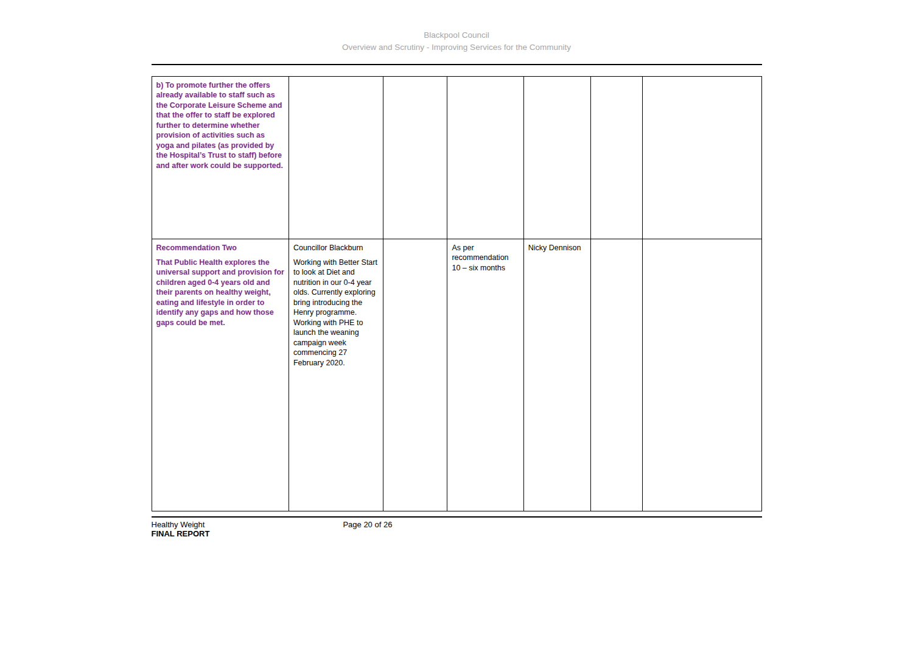Blackpool Council
Overview and Scrutiny - Improving Services for the Community
| b) To promote further the offers already available to staff such as the Corporate Leisure Scheme and that the offer to staff be explored further to determine whether provision of activities such as yoga and pilates (as provided by the Hospital’s Trust to staff) before and after work could be supported. | | | | | | |
| Recommendation Two That Public Health explores the universal support and provision for children aged 0-4 years old and their parents on healthy weight, eating and lifestyle in order to identify any gaps and how those gaps could be met. | Councillor Blackburn Working with Better Start to look at Diet and nutrition in our 0-4 year olds. Currently exploring bring introducing the Henry programme. Working with PHE to launch the weaning campaign week commencing 27 February 2020. | | As per recommendation 10 – six months | Nicky Dennison | | |
Healthy Weight FINAL REPORT
Page 20 of 26